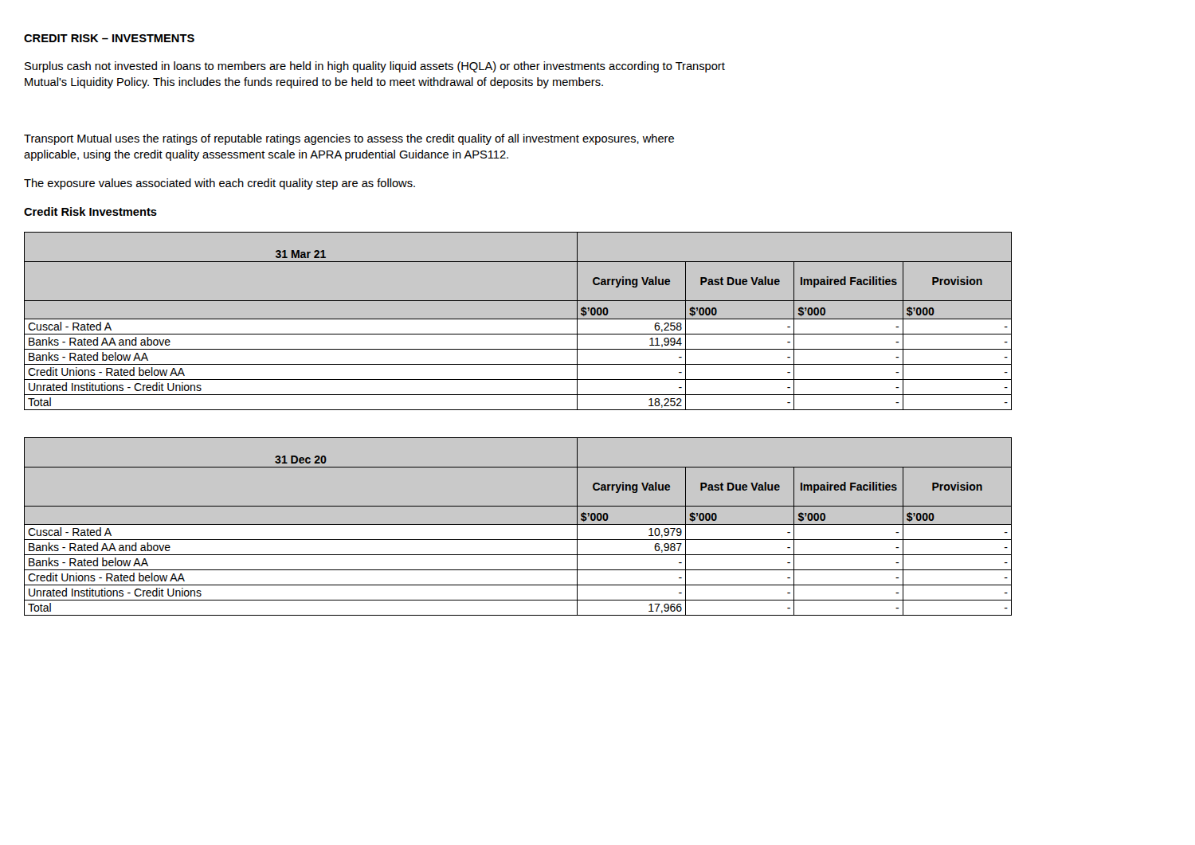CREDIT RISK – INVESTMENTS
Surplus cash not invested in loans to members are held in high quality liquid assets (HQLA) or other investments according to Transport
Mutual's Liquidity Policy. This includes the funds required to be held to meet withdrawal of deposits by members.
Transport Mutual uses the ratings of reputable ratings agencies to assess the credit quality of all investment exposures, where
applicable, using the credit quality assessment scale in APRA prudential Guidance in APS112.
The exposure values associated with each credit quality step are as follows.
Credit Risk Investments
| 31 Mar 21 | |
| | Carrying Value | Past Due Value | Impaired Facilities | Provision |
| | $’000 | $’000 | $’000 | $’000 |
| Cuscal - Rated A | 6,258 | - | - | - |
| Banks - Rated AA and above | 11,994 | - | - | - |
| Banks - Rated below AA | - | - | - | - |
| Credit Unions - Rated below AA | - | - | - | - |
| Unrated Institutions - Credit Unions | - | - | - | - |
| Total | 18,252 | - | - | - |
| 31 Dec 20 | |
| | Carrying Value | Past Due Value | Impaired Facilities | Provision |
| | $’000 | $’000 | $’000 | $’000 |
| Cuscal - Rated A | 10,979 | - | - | - |
| Banks - Rated AA and above | 6,987 | - | - | - |
| Banks - Rated below AA | - | - | - | - |
| Credit Unions - Rated below AA | - | - | - | - |
| Unrated Institutions - Credit Unions | - | - | - | - |
| Total | 17,966 | - | - | - |